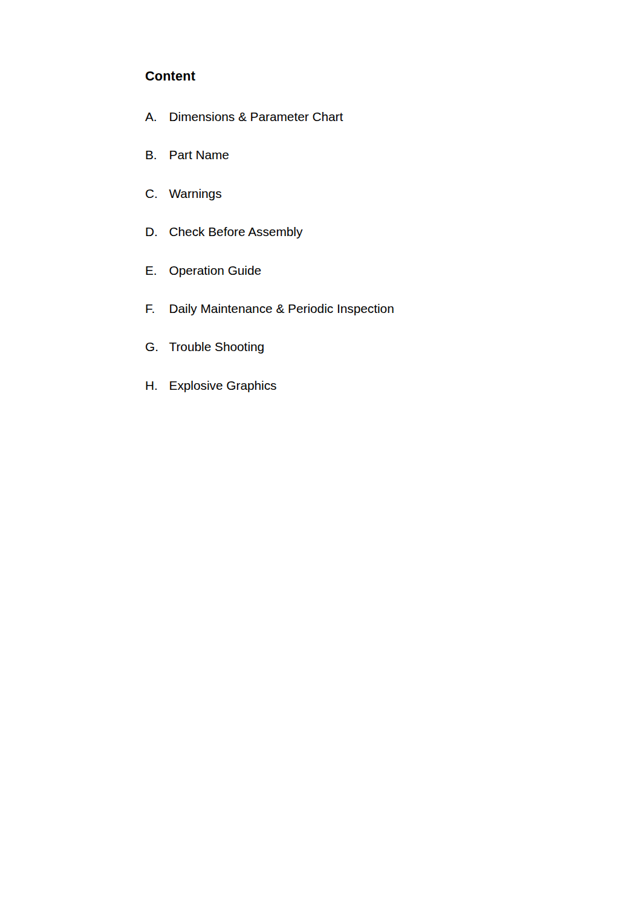Content
A. Dimensions & Parameter Chart
B. Part Name
C. Warnings
D. Check Before Assembly
E. Operation Guide
F. Daily Maintenance & Periodic Inspection
G. Trouble Shooting
H. Explosive Graphics